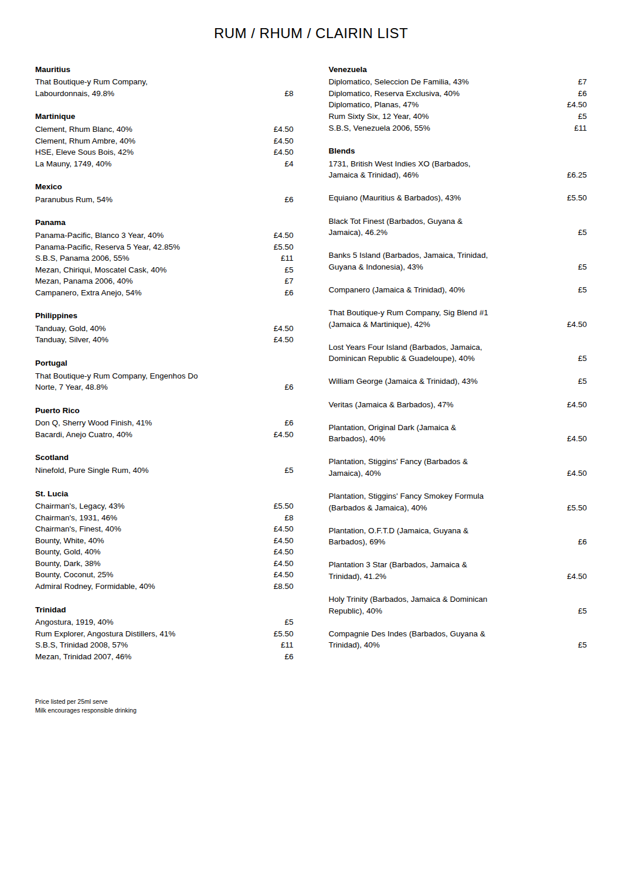RUM / RHUM / CLAIRIN LIST
Mauritius
| That Boutique-y Rum Company, | |
| Labourdonnais, 49.8% | £8 |
Martinique
| Clement, Rhum Blanc, 40% | £4.50 |
| Clement, Rhum Ambre, 40% | £4.50 |
| HSE, Eleve Sous Bois, 42% | £4.50 |
| La Mauny, 1749, 40% | £4 |
Mexico
| Paranubus Rum, 54% | £6 |
Panama
| Panama-Pacific, Blanco 3 Year, 40% | £4.50 |
| Panama-Pacific, Reserva 5 Year, 42.85% | £5.50 |
| S.B.S, Panama 2006, 55% | £11 |
| Mezan, Chiriqui, Moscatel Cask, 40% | £5 |
| Mezan, Panama 2006, 40% | £7 |
| Campanero, Extra Anejo, 54% | £6 |
Philippines
| Tanduay, Gold, 40% | £4.50 |
| Tanduay, Silver, 40% | £4.50 |
Portugal
| That Boutique-y Rum Company, Engenhos Do | |
| Norte, 7 Year, 48.8% | £6 |
Puerto Rico
| Don Q, Sherry Wood Finish, 41% | £6 |
| Bacardi, Anejo Cuatro, 40% | £4.50 |
Scotland
| Ninefold, Pure Single Rum, 40% | £5 |
St. Lucia
| Chairman's, Legacy, 43% | £5.50 |
| Chairman's, 1931, 46% | £8 |
| Chairman's, Finest, 40% | £4.50 |
| Bounty, White, 40% | £4.50 |
| Bounty, Gold, 40% | £4.50 |
| Bounty, Dark, 38% | £4.50 |
| Bounty, Coconut, 25% | £4.50 |
| Admiral Rodney, Formidable, 40% | £8.50 |
Trinidad
| Angostura, 1919, 40% | £5 |
| Rum Explorer, Angostura Distillers, 41% | £5.50 |
| S.B.S, Trinidad 2008, 57% | £11 |
| Mezan, Trinidad 2007, 46% | £6 |
Venezuela
| Diplomatico, Seleccion De Familia, 43% | £7 |
| Diplomatico, Reserva Exclusiva, 40% | £6 |
| Diplomatico, Planas, 47% | £4.50 |
| Rum Sixty Six, 12 Year, 40% | £5 |
| S.B.S, Venezuela 2006, 55% | £11 |
Blends
| 1731, British West Indies XO (Barbados, | |
| Jamaica & Trinidad), 46% | £6.25 |
| Equiano (Mauritius & Barbados), 43% | £5.50 |
| Black Tot Finest (Barbados, Guyana & | |
| Jamaica), 46.2% | £5 |
| Banks 5 Island (Barbados, Jamaica, Trinidad, | |
| Guyana & Indonesia), 43% | £5 |
| Companero (Jamaica & Trinidad), 40% | £5 |
| That Boutique-y Rum Company, Sig Blend #1 | |
| (Jamaica & Martinique), 42% | £4.50 |
| Lost Years Four Island (Barbados, Jamaica, | |
| Dominican Republic & Guadeloupe), 40% | £5 |
| William George (Jamaica & Trinidad), 43% | £5 |
| Veritas (Jamaica & Barbados), 47% | £4.50 |
| Plantation, Original Dark (Jamaica & | |
| Barbados), 40% | £4.50 |
| Plantation, Stiggins' Fancy (Barbados & | |
| Jamaica), 40% | £4.50 |
| Plantation, Stiggins' Fancy Smokey Formula | |
| (Barbados & Jamaica), 40% | £5.50 |
| Plantation, O.F.T.D (Jamaica, Guyana & | |
| Barbados), 69% | £6 |
| Plantation 3 Star (Barbados, Jamaica & | |
| Trinidad), 41.2% | £4.50 |
| Holy Trinity (Barbados, Jamaica & Dominican | |
| Republic), 40% | £5 |
| Compagnie Des Indes (Barbados, Guyana & | |
| Trinidad), 40% | £5 |
Price listed per 25ml serve
Milk encourages responsible drinking